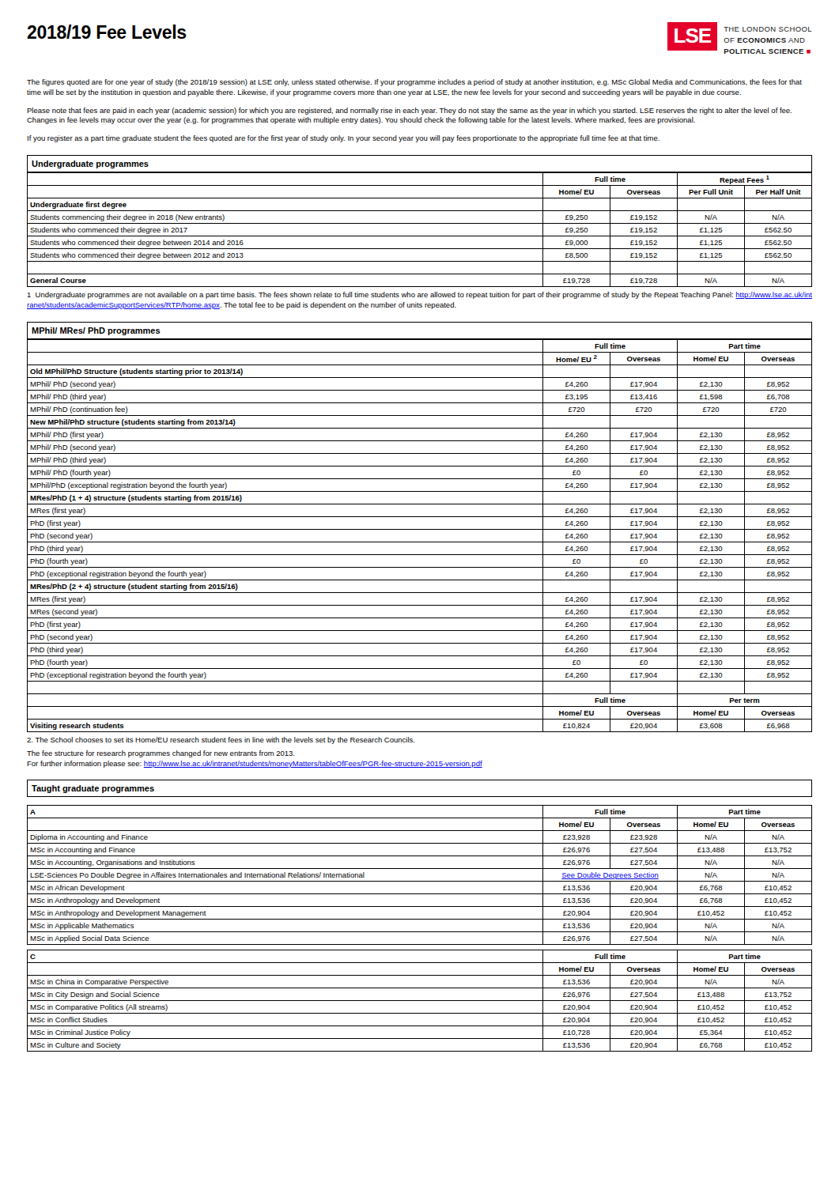2018/19 Fee Levels
LSE
THE LONDON SCHOOL
OF ECONOMICS AND
POLITICAL SCIENCE ■
The figures quoted are for one year of study (the 2018/19 session) at LSE only, unless stated otherwise. If your programme includes a period of study at another institution, e.g. MSc Global Media and Communications, the fees for that time will be set by the institution in question and payable there. Likewise, if your programme covers more than one year at LSE, the new fee levels for your second and succeeding years will be payable in due course.
Please note that fees are paid in each year (academic session) for which you are registered, and normally rise in each year. They do not stay the same as the year in which you started. LSE reserves the right to alter the level of fee. Changes in fee levels may occur over the year (e.g. for programmes that operate with multiple entry dates). You should check the following table for the latest levels. Where marked, fees are provisional.
If you register as a part time graduate student the fees quoted are for the first year of study only. In your second year you will pay fees proportionate to the appropriate full time fee at that time.
Undergraduate programmes
| | Full time | Repeat Fees 1 |
| | Home/ EU | Overseas | Per Full Unit | Per Half Unit |
| Undergraduate first degree | | | | |
| Students commencing their degree in 2018 (New entrants) | £9,250 | £19,152 | N/A | N/A |
| Students who commenced their degree in 2017 | £9,250 | £19,152 | £1,125 | £562.50 |
| Students who commenced their degree between 2014 and 2016 | £9,000 | £19,152 | £1,125 | £562.50 |
| Students who commenced their degree between 2012 and 2013 | £8,500 | £19,152 | £1,125 | £562.50 |
| General Course | £19,728 | £19,728 | N/A | N/A |
1 Undergraduate programmes are not available on a part time basis. The fees shown relate to full time students who are allowed to repeat tuition for part of their programme of study by the Repeat Teaching Panel: http://www.lse.ac.uk/intranet/students/academicSupportServices/RTP/home.aspx. The total fee to be paid is dependent on the number of units repeated.
MPhil/ MRes/ PhD programmes
| | Full time | Part time |
| | Home/ EU 2 | Overseas | Home/ EU | Overseas |
| Old MPhil/PhD Structure (students starting prior to 2013/14) | | | | |
| MPhil/ PhD (second year) | £4,260 | £17,904 | £2,130 | £8,952 |
| MPhil/ PhD (third year) | £3,195 | £13,416 | £1,598 | £6,708 |
| MPhil/ PhD (continuation fee) | £720 | £720 | £720 | £720 |
| New MPhil/PhD structure (students starting from 2013/14) | | | | |
| MPhil/ PhD (first year) | £4,260 | £17,904 | £2,130 | £8,952 |
| MPhil/ PhD (second year) | £4,260 | £17,904 | £2,130 | £8,952 |
| MPhil/ PhD (third year) | £4,260 | £17,904 | £2,130 | £8,952 |
| MPhil/ PhD (fourth year) | £0 | £0 | £2,130 | £8,952 |
| MPhil/PhD (exceptional registration beyond the fourth year) | £4,260 | £17,904 | £2,130 | £8,952 |
| MRes/PhD (1 + 4) structure (students starting from 2015/16) | | | | |
| MRes (first year) | £4,260 | £17,904 | £2,130 | £8,952 |
| PhD (first year) | £4,260 | £17,904 | £2,130 | £8,952 |
| PhD (second year) | £4,260 | £17,904 | £2,130 | £8,952 |
| PhD (third year) | £4,260 | £17,904 | £2,130 | £8,952 |
| PhD (fourth year) | £0 | £0 | £2,130 | £8,952 |
| PhD (exceptional registration beyond the fourth year) | £4,260 | £17,904 | £2,130 | £8,952 |
| MRes/PhD (2 + 4) structure (student starting from 2015/16) | | | | |
| MRes (first year) | £4,260 | £17,904 | £2,130 | £8,952 |
| MRes (second year) | £4,260 | £17,904 | £2,130 | £8,952 |
| PhD (first year) | £4,260 | £17,904 | £2,130 | £8,952 |
| PhD (second year) | £4,260 | £17,904 | £2,130 | £8,952 |
| PhD (third year) | £4,260 | £17,904 | £2,130 | £8,952 |
| PhD (fourth year) | £0 | £0 | £2,130 | £8,952 |
| PhD (exceptional registration beyond the fourth year) | £4,260 | £17,904 | £2,130 | £8,952 |
| | Full time | Per term |
| | Home/ EU | Overseas | Home/ EU | Overseas |
| Visiting research students | £10,824 | £20,904 | £3,608 | £6,968 |
2. The School chooses to set its Home/EU research student fees in line with the levels set by the Research Councils.
The fee structure for research programmes changed for new entrants from 2013.
For further information please see: http://www.lse.ac.uk/intranet/students/moneyMatters/tableOfFees/PGR-fee-structure-2015-version.pdf
Taught graduate programmes
| A | Full time | Part time |
| --- | --- | --- |
| | Home/ EU | Overseas | Home/ EU | Overseas |
| Diploma in Accounting and Finance | £23,928 | £23,928 | N/A | N/A |
| MSc in Accounting and Finance | £26,976 | £27,504 | £13,488 | £13,752 |
| MSc in Accounting, Organisations and Institutions | £26,976 | £27,504 | N/A | N/A |
| LSE-Sciences Po Double Degree in Affaires Internationales and International Relations/ International | See Double Degrees Section | N/A | N/A |
| MSc in African Development | £13,536 | £20,904 | £6,768 | £10,452 |
| MSc in Anthropology and Development | £13,536 | £20,904 | £6,768 | £10,452 |
| MSc in Anthropology and Development Management | £20,904 | £20,904 | £10,452 | £10,452 |
| MSc in Applicable Mathematics | £13,536 | £20,904 | N/A | N/A |
| MSc in Applied Social Data Science | £26,976 | £27,504 | N/A | N/A |
| C | Full time | Part time |
| --- | --- | --- |
| | Home/ EU | Overseas | Home/ EU | Overseas |
| MSc in China in Comparative Perspective | £13,536 | £20,904 | N/A | N/A |
| MSc in City Design and Social Science | £26,976 | £27,504 | £13,488 | £13,752 |
| MSc in Comparative Politics (All streams) | £20,904 | £20,904 | £10,452 | £10,452 |
| MSc in Conflict Studies | £20,904 | £20,904 | £10,452 | £10,452 |
| MSc in Criminal Justice Policy | £10,728 | £20,904 | £5,364 | £10,452 |
| MSc in Culture and Society | £13,536 | £20,904 | £6,768 | £10,452 |